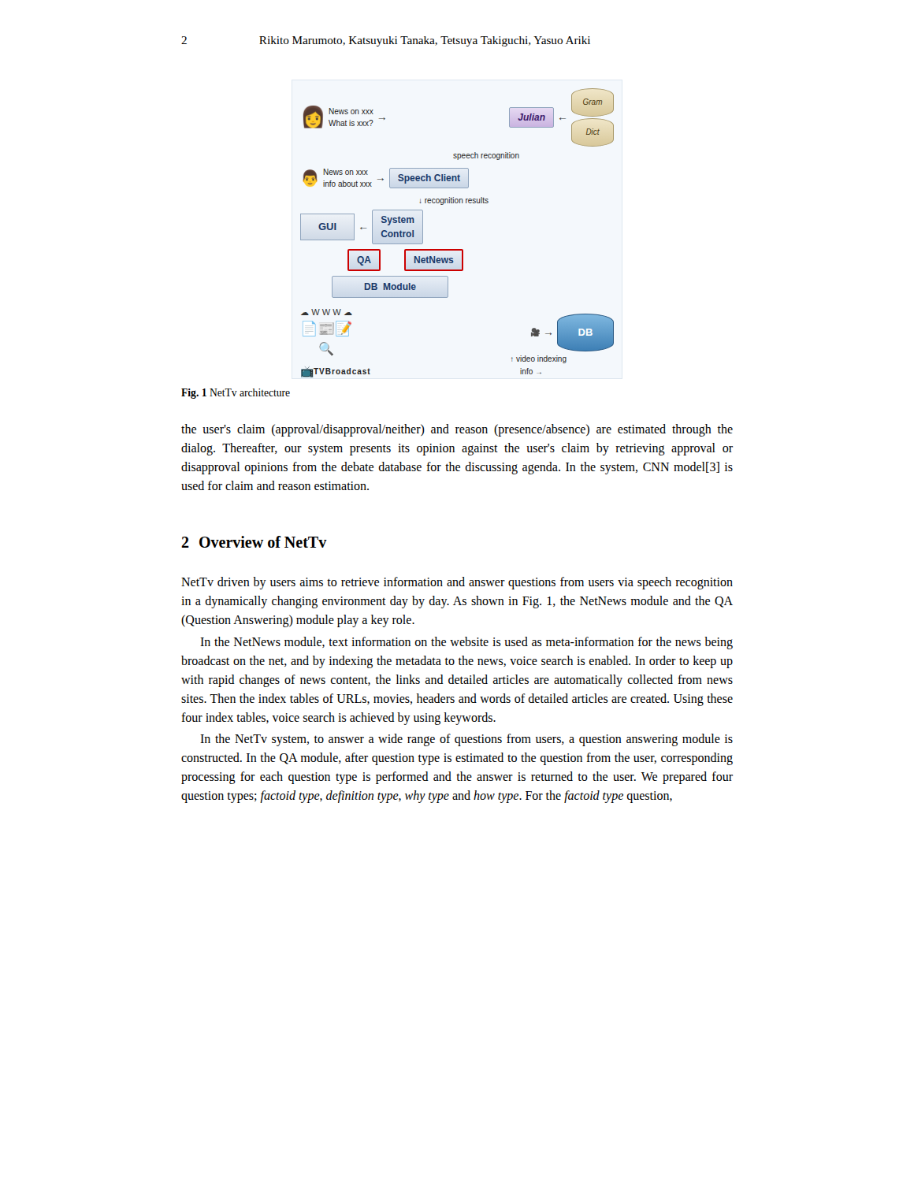2 Rikito Marumoto, Katsuyuki Tanaka, Tetsuya Takiguchi, Yasuo Ariki
👩
News on xxx
What is xxx?
→
Julian
←
Gram
Dict
speech recognition
👨
News on xxx
info about xxx
→
Speech Client
↓ recognition results
GUI
←
System
Control
QA
NetNews
DB Module
☁ W W W ☁
📄📰📝
🔍
🎥
→
DB
📺
TVBroadcast
info →
↑ video indexing
Fig. 1 NetTv architecture
the user's claim (approval/disapproval/neither) and reason (presence/absence) are estimated through the dialog. Thereafter, our system presents its opinion against the user's claim by retrieving approval or disapproval opinions from the debate database for the discussing agenda. In the system, CNN model[3] is used for claim and reason estimation.
2 Overview of NetTv
NetTv driven by users aims to retrieve information and answer questions from users via speech recognition in a dynamically changing environment day by day. As shown in Fig. 1, the NetNews module and the QA (Question Answering) module play a key role.
In the NetNews module, text information on the website is used as meta-information for the news being broadcast on the net, and by indexing the metadata to the news, voice search is enabled. In order to keep up with rapid changes of news content, the links and detailed articles are automatically collected from news sites. Then the index tables of URLs, movies, headers and words of detailed articles are created. Using these four index tables, voice search is achieved by using keywords.
In the NetTv system, to answer a wide range of questions from users, a question answering module is constructed. In the QA module, after question type is estimated to the question from the user, corresponding processing for each question type is performed and the answer is returned to the user. We prepared four question types; factoid type, definition type, why type and how type. For the factoid type question,